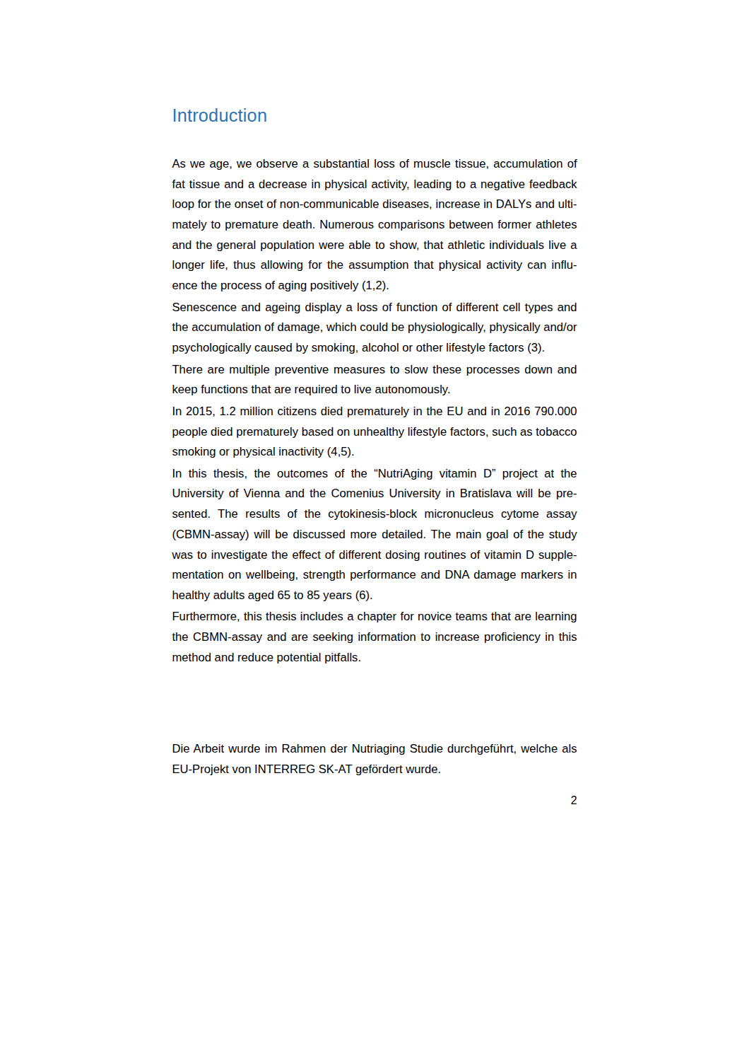Introduction
As we age, we observe a substantial loss of muscle tissue, accumulation of fat tissue and a decrease in physical activity, leading to a negative feedback loop for the onset of non-communicable diseases, increase in DALYs and ultimately to premature death. Numerous comparisons between former athletes and the general population were able to show, that athletic individuals live a longer life, thus allowing for the assumption that physical activity can influence the process of aging positively (1,2).
Senescence and ageing display a loss of function of different cell types and the accumulation of damage, which could be physiologically, physically and/or psychologically caused by smoking, alcohol or other lifestyle factors (3).
There are multiple preventive measures to slow these processes down and keep functions that are required to live autonomously.
In 2015, 1.2 million citizens died prematurely in the EU and in 2016 790.000 people died prematurely based on unhealthy lifestyle factors, such as tobacco smoking or physical inactivity (4,5).
In this thesis, the outcomes of the “NutriAging vitamin D” project at the University of Vienna and the Comenius University in Bratislava will be presented. The results of the cytokinesis-block micronucleus cytome assay (CBMN-assay) will be discussed more detailed. The main goal of the study was to investigate the effect of different dosing routines of vitamin D supplementation on wellbeing, strength performance and DNA damage markers in healthy adults aged 65 to 85 years (6).
Furthermore, this thesis includes a chapter for novice teams that are learning the CBMN-assay and are seeking information to increase proficiency in this method and reduce potential pitfalls.
Die Arbeit wurde im Rahmen der Nutriaging Studie durchgeführt, welche als EU-Projekt von INTERREG SK-AT gefördert wurde.
2